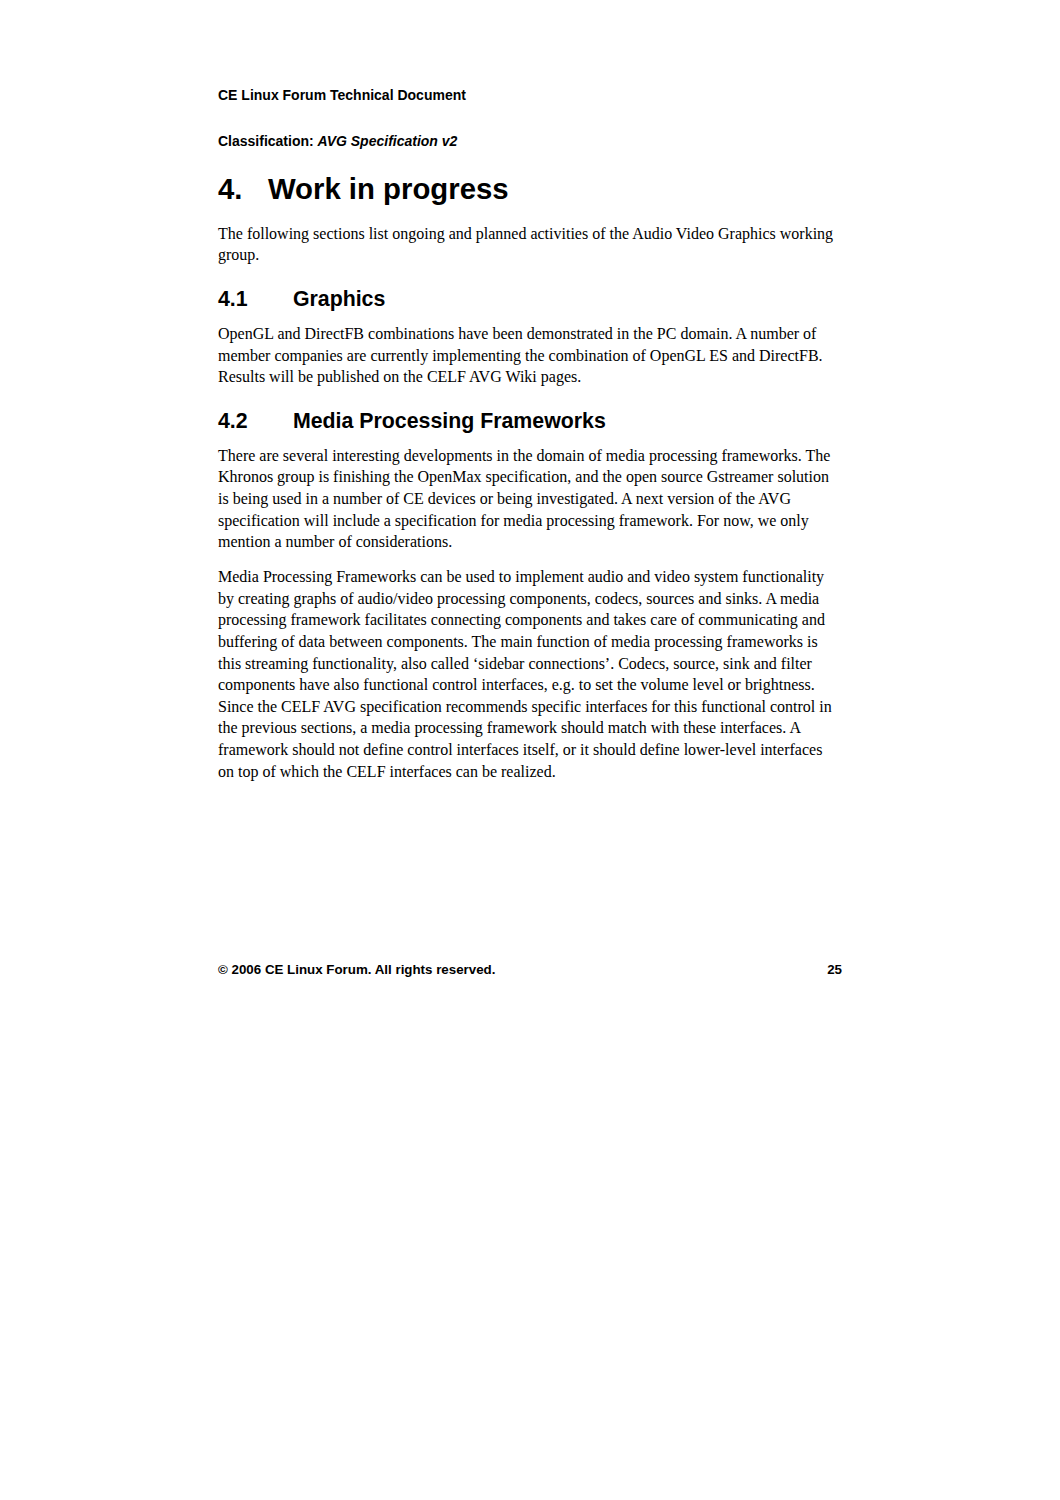CE Linux Forum Technical Document
Classification: AVG Specification v2
4. Work in progress
The following sections list ongoing and planned activities of the Audio Video Graphics working group.
4.1 Graphics
OpenGL and DirectFB combinations have been demonstrated in the PC domain. A number of member companies are currently implementing the combination of OpenGL ES and DirectFB. Results will be published on the CELF AVG Wiki pages.
4.2 Media Processing Frameworks
There are several interesting developments in the domain of media processing frameworks. The Khronos group is finishing the OpenMax specification, and the open source Gstreamer solution is being used in a number of CE devices or being investigated. A next version of the AVG specification will include a specification for media processing framework. For now, we only mention a number of considerations.
Media Processing Frameworks can be used to implement audio and video system functionality by creating graphs of audio/video processing components, codecs, sources and sinks. A media processing framework facilitates connecting components and takes care of communicating and buffering of data between components. The main function of media processing frameworks is this streaming functionality, also called ‘sidebar connections’. Codecs, source, sink and filter components have also functional control interfaces, e.g. to set the volume level or brightness. Since the CELF AVG specification recommends specific interfaces for this functional control in the previous sections, a media processing framework should match with these interfaces. A framework should not define control interfaces itself, or it should define lower-level interfaces on top of which the CELF interfaces can be realized.
© 2006 CE Linux Forum. All rights reserved. 25